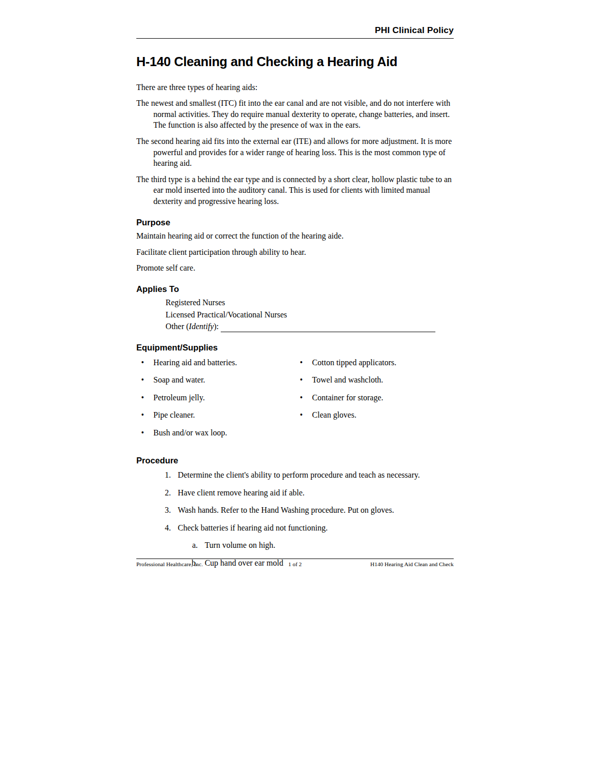PHI Clinical Policy
H-140 Cleaning and Checking a Hearing Aid
There are three types of hearing aids:
The newest and smallest (ITC) fit into the ear canal and are not visible, and do not interfere with normal activities. They do require manual dexterity to operate, change batteries, and insert. The function is also affected by the presence of wax in the ears.
The second hearing aid fits into the external ear (ITE) and allows for more adjustment. It is more powerful and provides for a wider range of hearing loss. This is the most common type of hearing aid.
The third type is a behind the ear type and is connected by a short clear, hollow plastic tube to an ear mold inserted into the auditory canal. This is used for clients with limited manual dexterity and progressive hearing loss.
Purpose
Maintain hearing aid or correct the function of the hearing aide.
Facilitate client participation through ability to hear.
Promote self care.
Applies To
Registered Nurses
Licensed Practical/Vocational Nurses
Other (Identify):
Equipment/Supplies
| Hearing aid and batteries. Soap and water. Petroleum jelly. Pipe cleaner. Bush and/or wax loop. | Cotton tipped applicators. Towel and washcloth. Container for storage. Clean gloves. |
Procedure
Determine the client's ability to perform procedure and teach as necessary.
Have client remove hearing aid if able.
Wash hands. Refer to the Hand Washing procedure. Put on gloves.
Check batteries if hearing aid not functioning.
Turn volume on high.
Cup hand over ear mold
Professional Healthcare, Inc.
1 of 2
H140 Hearing Aid Clean and Check